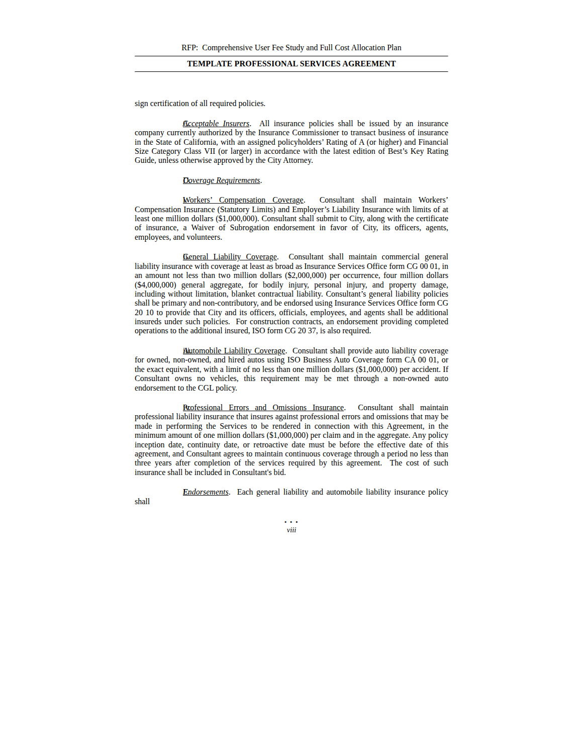RFP: Comprehensive User Fee Study and Full Cost Allocation Plan
TEMPLATE PROFESSIONAL SERVICES AGREEMENT
sign certification of all required policies.
C. Acceptable Insurers. All insurance policies shall be issued by an insurance company currently authorized by the Insurance Commissioner to transact business of insurance in the State of California, with an assigned policyholders’ Rating of A (or higher) and Financial Size Category Class VII (or larger) in accordance with the latest edition of Best’s Key Rating Guide, unless otherwise approved by the City Attorney.
D. Coverage Requirements.
i. Workers’ Compensation Coverage. Consultant shall maintain Workers’ Compensation Insurance (Statutory Limits) and Employer’s Liability Insurance with limits of at least one million dollars ($1,000,000). Consultant shall submit to City, along with the certificate of insurance, a Waiver of Subrogation endorsement in favor of City, its officers, agents, employees, and volunteers.
ii. General Liability Coverage. Consultant shall maintain commercial general liability insurance with coverage at least as broad as Insurance Services Office form CG 00 01, in an amount not less than two million dollars ($2,000,000) per occurrence, four million dollars ($4,000,000) general aggregate, for bodily injury, personal injury, and property damage, including without limitation, blanket contractual liability. Consultant’s general liability policies shall be primary and non-contributory, and be endorsed using Insurance Services Office form CG 20 10 to provide that City and its officers, officials, employees, and agents shall be additional insureds under such policies. For construction contracts, an endorsement providing completed operations to the additional insured, ISO form CG 20 37, is also required.
iii. Automobile Liability Coverage. Consultant shall provide auto liability coverage for owned, non-owned, and hired autos using ISO Business Auto Coverage form CA 00 01, or the exact equivalent, with a limit of no less than one million dollars ($1,000,000) per accident. If Consultant owns no vehicles, this requirement may be met through a non-owned auto endorsement to the CGL policy.
iv. Professional Errors and Omissions Insurance. Consultant shall maintain professional liability insurance that insures against professional errors and omissions that may be made in performing the Services to be rendered in connection with this Agreement, in the minimum amount of one million dollars ($1,000,000) per claim and in the aggregate. Any policy inception date, continuity date, or retroactive date must be before the effective date of this agreement, and Consultant agrees to maintain continuous coverage through a period no less than three years after completion of the services required by this agreement. The cost of such insurance shall be included in Consultant's bid.
E. Endorsements. Each general liability and automobile liability insurance policy shall
• • •
viii